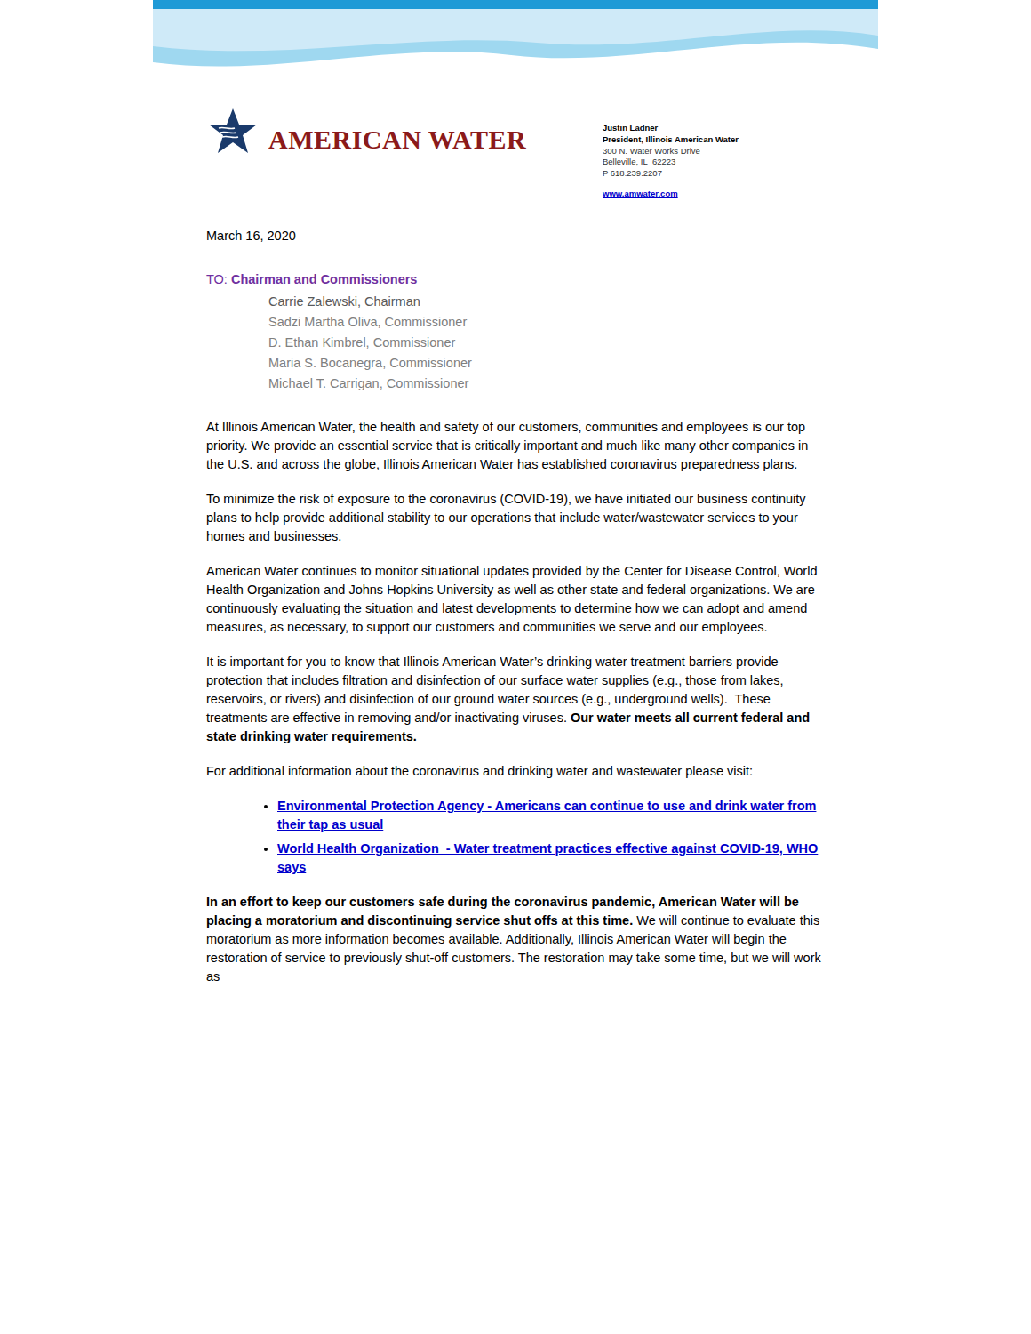AMERICAN WATER
Justin Ladner
President, Illinois American Water
300 N. Water Works Drive
Belleville, IL 62223
P 618.239.2207
www.amwater.com
March 16, 2020
TO: Chairman and Commissioners
Carrie Zalewski, Chairman
Sadzi Martha Oliva, Commissioner
D. Ethan Kimbrel, Commissioner
Maria S. Bocanegra, Commissioner
Michael T. Carrigan, Commissioner
At Illinois American Water, the health and safety of our customers, communities and employees is our top priority. We provide an essential service that is critically important and much like many other companies in the U.S. and across the globe, Illinois American Water has established coronavirus preparedness plans.
To minimize the risk of exposure to the coronavirus (COVID-19), we have initiated our business continuity plans to help provide additional stability to our operations that include water/wastewater services to your homes and businesses.
American Water continues to monitor situational updates provided by the Center for Disease Control, World Health Organization and Johns Hopkins University as well as other state and federal organizations. We are continuously evaluating the situation and latest developments to determine how we can adopt and amend measures, as necessary, to support our customers and communities we serve and our employees.
It is important for you to know that Illinois American Water’s drinking water treatment barriers provide protection that includes filtration and disinfection of our surface water supplies (e.g., those from lakes, reservoirs, or rivers) and disinfection of our ground water sources (e.g., underground wells). These treatments are effective in removing and/or inactivating viruses. Our water meets all current federal and state drinking water requirements.
For additional information about the coronavirus and drinking water and wastewater please visit:
Environmental Protection Agency - Americans can continue to use and drink water from their tap as usual
World Health Organization - Water treatment practices effective against COVID-19, WHO says
In an effort to keep our customers safe during the coronavirus pandemic, American Water will be placing a moratorium and discontinuing service shut offs at this time. We will continue to evaluate this moratorium as more information becomes available. Additionally, Illinois American Water will begin the restoration of service to previously shut-off customers. The restoration may take some time, but we will work as